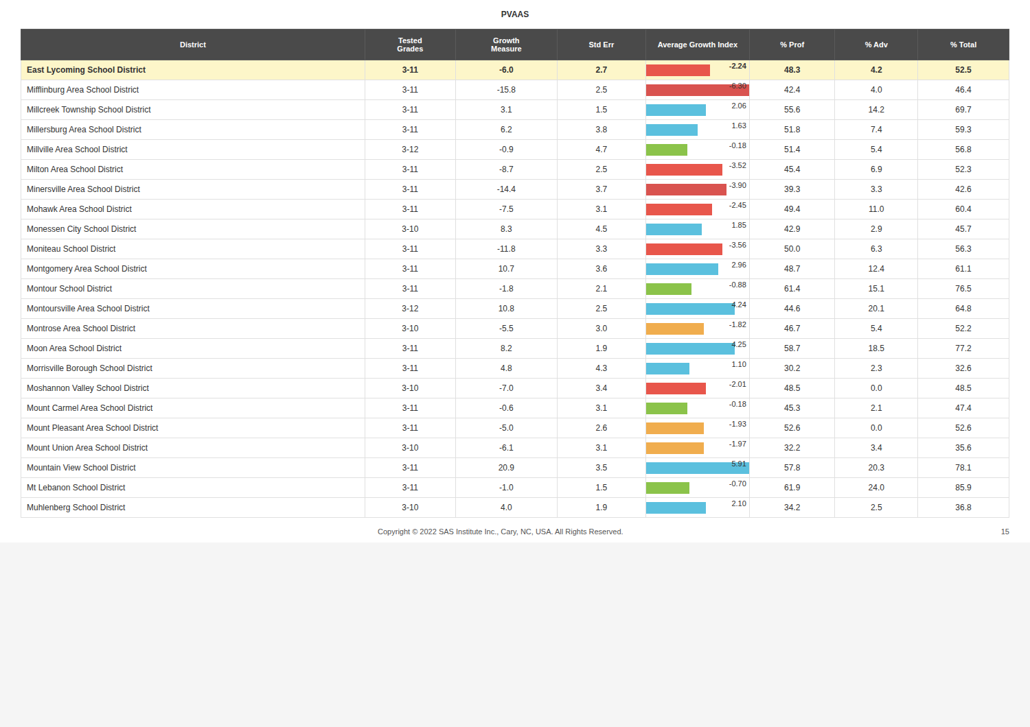PVAAS
| District | Tested Grades | Growth Measure | Std Err | Average Growth Index | % Prof | % Adv | % Total |
| --- | --- | --- | --- | --- | --- | --- | --- |
| East Lycoming School District | 3-11 | -6.0 | 2.7 | -2.24 | 48.3 | 4.2 | 52.5 |
| Mifflinburg Area School District | 3-11 | -15.8 | 2.5 | -6.30 | 42.4 | 4.0 | 46.4 |
| Millcreek Township School District | 3-11 | 3.1 | 1.5 | 2.06 | 55.6 | 14.2 | 69.7 |
| Millersburg Area School District | 3-11 | 6.2 | 3.8 | 1.63 | 51.8 | 7.4 | 59.3 |
| Millville Area School District | 3-12 | -0.9 | 4.7 | -0.18 | 51.4 | 5.4 | 56.8 |
| Milton Area School District | 3-11 | -8.7 | 2.5 | -3.52 | 45.4 | 6.9 | 52.3 |
| Minersville Area School District | 3-11 | -14.4 | 3.7 | -3.90 | 39.3 | 3.3 | 42.6 |
| Mohawk Area School District | 3-11 | -7.5 | 3.1 | -2.45 | 49.4 | 11.0 | 60.4 |
| Monessen City School District | 3-10 | 8.3 | 4.5 | 1.85 | 42.9 | 2.9 | 45.7 |
| Moniteau School District | 3-11 | -11.8 | 3.3 | -3.56 | 50.0 | 6.3 | 56.3 |
| Montgomery Area School District | 3-11 | 10.7 | 3.6 | 2.96 | 48.7 | 12.4 | 61.1 |
| Montour School District | 3-11 | -1.8 | 2.1 | -0.88 | 61.4 | 15.1 | 76.5 |
| Montoursville Area School District | 3-12 | 10.8 | 2.5 | 4.24 | 44.6 | 20.1 | 64.8 |
| Montrose Area School District | 3-10 | -5.5 | 3.0 | -1.82 | 46.7 | 5.4 | 52.2 |
| Moon Area School District | 3-11 | 8.2 | 1.9 | 4.25 | 58.7 | 18.5 | 77.2 |
| Morrisville Borough School District | 3-11 | 4.8 | 4.3 | 1.10 | 30.2 | 2.3 | 32.6 |
| Moshannon Valley School District | 3-10 | -7.0 | 3.4 | -2.01 | 48.5 | 0.0 | 48.5 |
| Mount Carmel Area School District | 3-11 | -0.6 | 3.1 | -0.18 | 45.3 | 2.1 | 47.4 |
| Mount Pleasant Area School District | 3-11 | -5.0 | 2.6 | -1.93 | 52.6 | 0.0 | 52.6 |
| Mount Union Area School District | 3-10 | -6.1 | 3.1 | -1.97 | 32.2 | 3.4 | 35.6 |
| Mountain View School District | 3-11 | 20.9 | 3.5 | 5.91 | 57.8 | 20.3 | 78.1 |
| Mt Lebanon School District | 3-11 | -1.0 | 1.5 | -0.70 | 61.9 | 24.0 | 85.9 |
| Muhlenberg School District | 3-10 | 4.0 | 1.9 | 2.10 | 34.2 | 2.5 | 36.8 |
Copyright © 2022 SAS Institute Inc., Cary, NC, USA. All Rights Reserved. 15